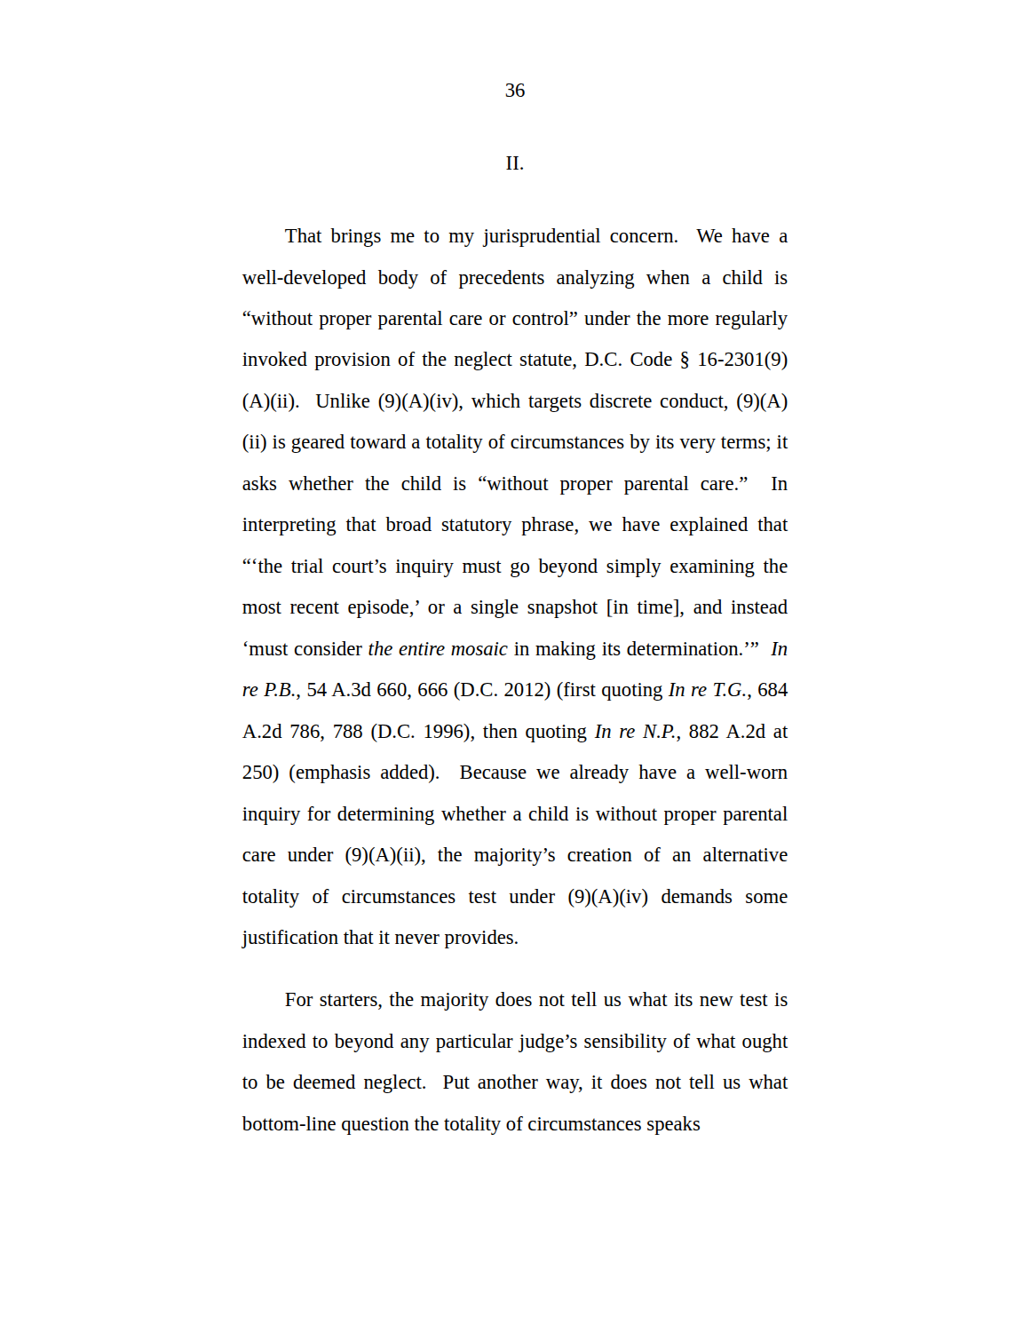36
II.
That brings me to my jurisprudential concern. We have a well-developed body of precedents analyzing when a child is “without proper parental care or control” under the more regularly invoked provision of the neglect statute, D.C. Code § 16-2301(9)(A)(ii). Unlike (9)(A)(iv), which targets discrete conduct, (9)(A)(ii) is geared toward a totality of circumstances by its very terms; it asks whether the child is “without proper parental care.” In interpreting that broad statutory phrase, we have explained that “‘the trial court’s inquiry must go beyond simply examining the most recent episode,’ or a single snapshot [in time], and instead ‘must consider the entire mosaic in making its determination.’” In re P.B., 54 A.3d 660, 666 (D.C. 2012) (first quoting In re T.G., 684 A.2d 786, 788 (D.C. 1996), then quoting In re N.P., 882 A.2d at 250) (emphasis added). Because we already have a well-worn inquiry for determining whether a child is without proper parental care under (9)(A)(ii), the majority’s creation of an alternative totality of circumstances test under (9)(A)(iv) demands some justification that it never provides.
For starters, the majority does not tell us what its new test is indexed to beyond any particular judge’s sensibility of what ought to be deemed neglect. Put another way, it does not tell us what bottom-line question the totality of circumstances speaks